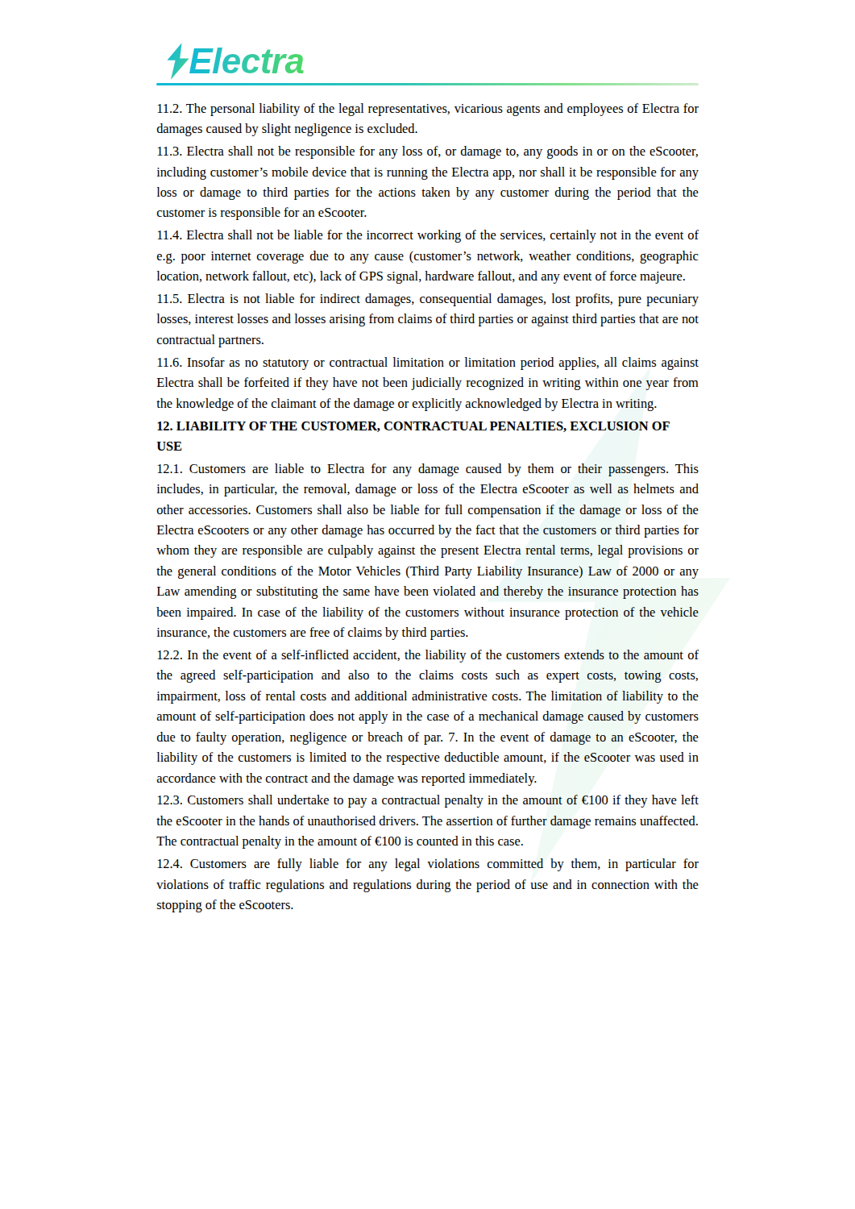Electra
11.2. The personal liability of the legal representatives, vicarious agents and employees of Electra for damages caused by slight negligence is excluded.
11.3. Electra shall not be responsible for any loss of, or damage to, any goods in or on the eScooter, including customer’s mobile device that is running the Electra app, nor shall it be responsible for any loss or damage to third parties for the actions taken by any customer during the period that the customer is responsible for an eScooter.
11.4. Electra shall not be liable for the incorrect working of the services, certainly not in the event of e.g. poor internet coverage due to any cause (customer’s network, weather conditions, geographic location, network fallout, etc), lack of GPS signal, hardware fallout, and any event of force majeure.
11.5. Electra is not liable for indirect damages, consequential damages, lost profits, pure pecuniary losses, interest losses and losses arising from claims of third parties or against third parties that are not contractual partners.
11.6. Insofar as no statutory or contractual limitation or limitation period applies, all claims against Electra shall be forfeited if they have not been judicially recognized in writing within one year from the knowledge of the claimant of the damage or explicitly acknowledged by Electra in writing.
12. LIABILITY OF THE CUSTOMER, CONTRACTUAL PENALTIES, EXCLUSION OF USE
12.1. Customers are liable to Electra for any damage caused by them or their passengers. This includes, in particular, the removal, damage or loss of the Electra eScooter as well as helmets and other accessories. Customers shall also be liable for full compensation if the damage or loss of the Electra eScooters or any other damage has occurred by the fact that the customers or third parties for whom they are responsible are culpably against the present Electra rental terms, legal provisions or the general conditions of the Motor Vehicles (Third Party Liability Insurance) Law of 2000 or any Law amending or substituting the same have been violated and thereby the insurance protection has been impaired. In case of the liability of the customers without insurance protection of the vehicle insurance, the customers are free of claims by third parties.
12.2. In the event of a self-inflicted accident, the liability of the customers extends to the amount of the agreed self-participation and also to the claims costs such as expert costs, towing costs, impairment, loss of rental costs and additional administrative costs. The limitation of liability to the amount of self-participation does not apply in the case of a mechanical damage caused by customers due to faulty operation, negligence or breach of par. 7. In the event of damage to an eScooter, the liability of the customers is limited to the respective deductible amount, if the eScooter was used in accordance with the contract and the damage was reported immediately.
12.3. Customers shall undertake to pay a contractual penalty in the amount of €100 if they have left the eScooter in the hands of unauthorised drivers. The assertion of further damage remains unaffected. The contractual penalty in the amount of €100 is counted in this case.
12.4. Customers are fully liable for any legal violations committed by them, in particular for violations of traffic regulations and regulations during the period of use and in connection with the stopping of the eScooters.